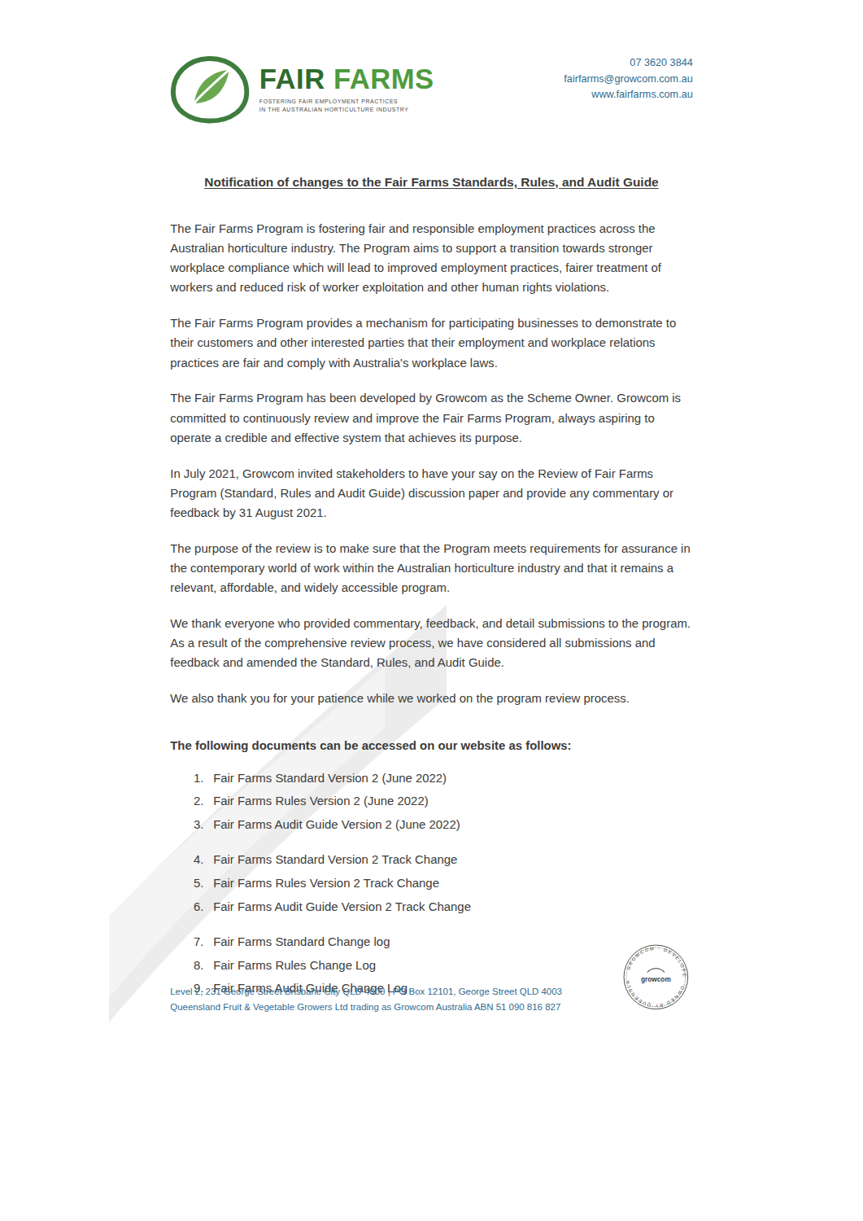FAIR FARMS
Fostering fair employment practices
in the Australian horticulture industry
07 3620 3844
fairfarms@growcom.com.au
www.fairfarms.com.au
Notification of changes to the Fair Farms Standards, Rules, and Audit Guide
The Fair Farms Program is fostering fair and responsible employment practices across the Australian horticulture industry. The Program aims to support a transition towards stronger workplace compliance which will lead to improved employment practices, fairer treatment of workers and reduced risk of worker exploitation and other human rights violations.
The Fair Farms Program provides a mechanism for participating businesses to demonstrate to their customers and other interested parties that their employment and workplace relations practices are fair and comply with Australia's workplace laws.
The Fair Farms Program has been developed by Growcom as the Scheme Owner. Growcom is committed to continuously review and improve the Fair Farms Program, always aspiring to operate a credible and effective system that achieves its purpose.
In July 2021, Growcom invited stakeholders to have your say on the Review of Fair Farms Program (Standard, Rules and Audit Guide) discussion paper and provide any commentary or feedback by 31 August 2021.
The purpose of the review is to make sure that the Program meets requirements for assurance in the contemporary world of work within the Australian horticulture industry and that it remains a relevant, affordable, and widely accessible program.
We thank everyone who provided commentary, feedback, and detail submissions to the program. As a result of the comprehensive review process, we have considered all submissions and feedback and amended the Standard, Rules, and Audit Guide.
We also thank you for your patience while we worked on the program review process.
The following documents can be accessed on our website as follows:
Fair Farms Standard Version 2 (June 2022)
Fair Farms Rules Version 2 (June 2022)
Fair Farms Audit Guide Version 2 (June 2022)
Fair Farms Standard Version 2 Track Change
Fair Farms Rules Version 2 Track Change
Fair Farms Audit Guide Version 2 Track Change
Fair Farms Standard Change log
Fair Farms Rules Change Log
Fair Farms Audit Guide Change Log
Level 2, 231 George Street Brisbane City QLD 4000 | PO Box 12101, George Street QLD 4003
Queensland Fruit & Vegetable Growers Ltd trading as Growcom Australia ABN 51 090 816 827
GROWCOM · DEVELOPED AND OWNED BY QUEENSLAND growcom